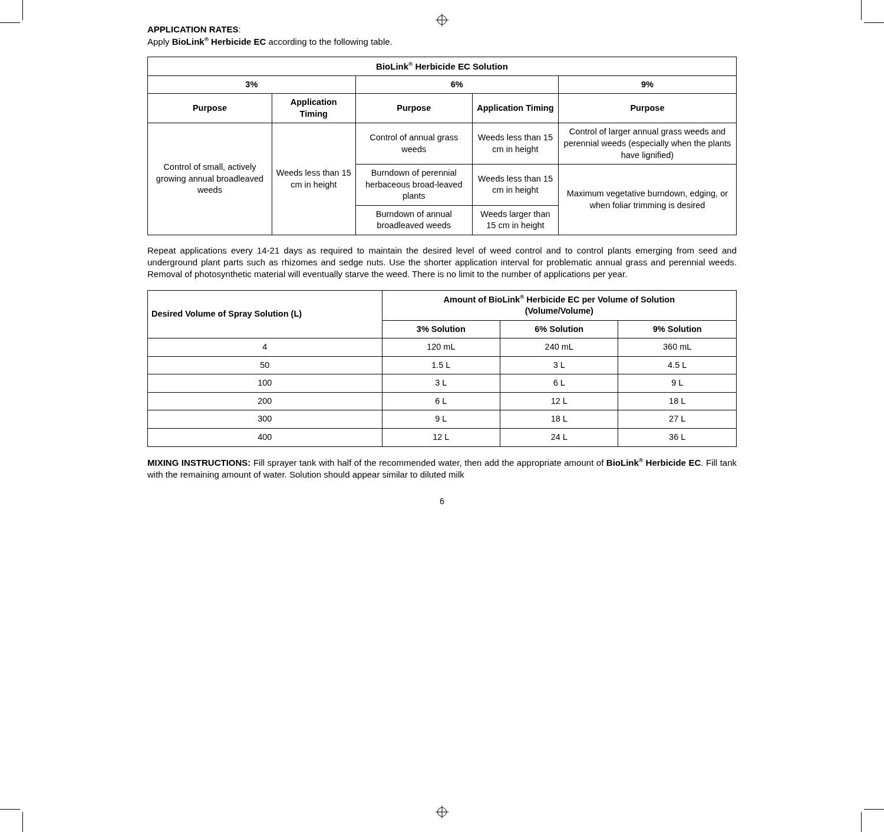APPLICATION RATES:
Apply BioLink® Herbicide EC according to the following table.
| BioLink ® Herbicide EC Solution |
| --- |
| 3% | 6% | 9% |
| Purpose | Application Timing | Purpose | Application Timing | Purpose |
| Control of small, actively growing annual broadleaved weeds | Weeds less than 15 cm in height | Control of annual grass weeds | Weeds less than 15 cm in height | Control of larger annual grass weeds and perennial weeds (especially when the plants have lignified) |
| Burndown of perennial herbaceous broad-leaved plants | Weeds less than 15 cm in height | Maximum vegetative burndown, edging, or when foliar trimming is desired |
| Burndown of annual broadleaved weeds | Weeds larger than 15 cm in height |
Repeat applications every 14-21 days as required to maintain the desired level of weed control and to control plants emerging from seed and underground plant parts such as rhizomes and sedge nuts. Use the shorter application interval for problematic annual grass and perennial weeds. Removal of photosynthetic material will eventually starve the weed. There is no limit to the number of applications per year.
| Desired Volume of Spray Solution (L) | Amount of BioLink ® Herbicide EC per Volume of Solution (Volume/Volume) |
| --- | --- |
| 3% Solution | 6% Solution | 9% Solution |
| 4 | 120 mL | 240 mL | 360 mL |
| 50 | 1.5 L | 3 L | 4.5 L |
| 100 | 3 L | 6 L | 9 L |
| 200 | 6 L | 12 L | 18 L |
| 300 | 9 L | 18 L | 27 L |
| 400 | 12 L | 24 L | 36 L |
MIXING INSTRUCTIONS: Fill sprayer tank with half of the recommended water, then add the appropriate amount of BioLink® Herbicide EC. Fill tank with the remaining amount of water. Solution should appear similar to diluted milk
6